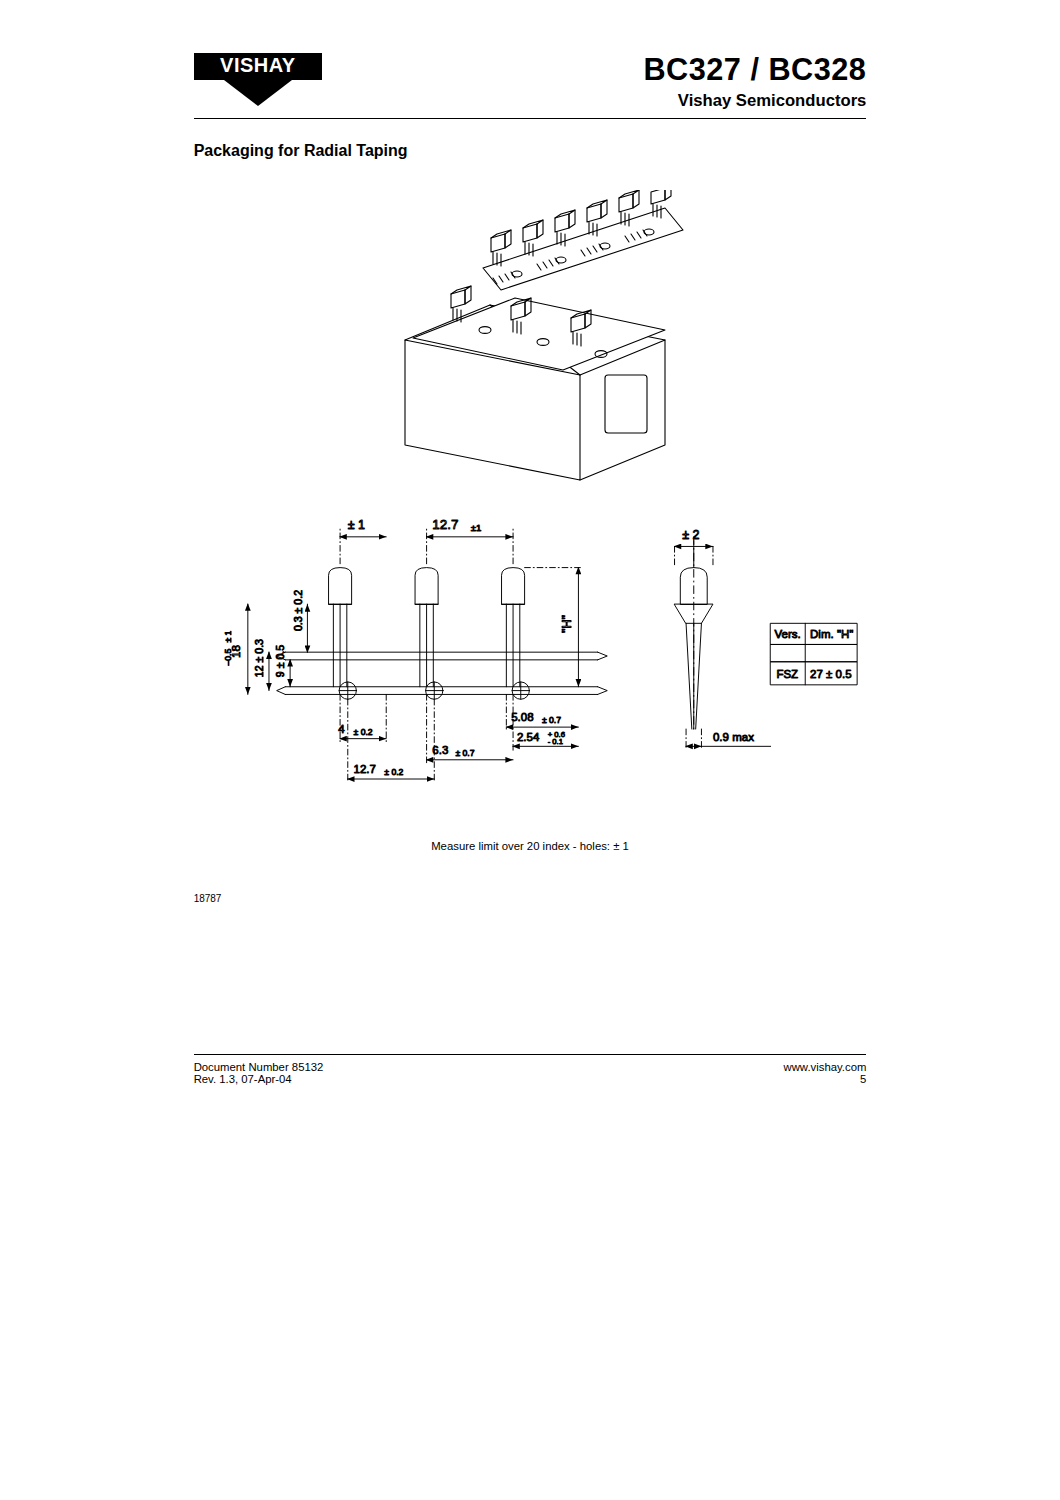VISHAY
BC327 / BC328
Vishay Semiconductors
Packaging for Radial Taping
± 1 12.7 ±1 0.3 ± 0.2 9 ± 0.5 12 ± 0.3 18 ± 1 –0.5 "H" 4 ± 0.2 5.08 ± 0.7 2.54 + 0.6 - 0.1 6.3 ± 0.7 12.7 ± 0.2 ± 2 0.9 max Vers. Dim. "H" FSZ 27 ± 0.5
Measure limit over 20 index - holes: ± 1
18787
Document Number 85132 www.vishay.com
Rev. 1.3, 07-Apr-04 5